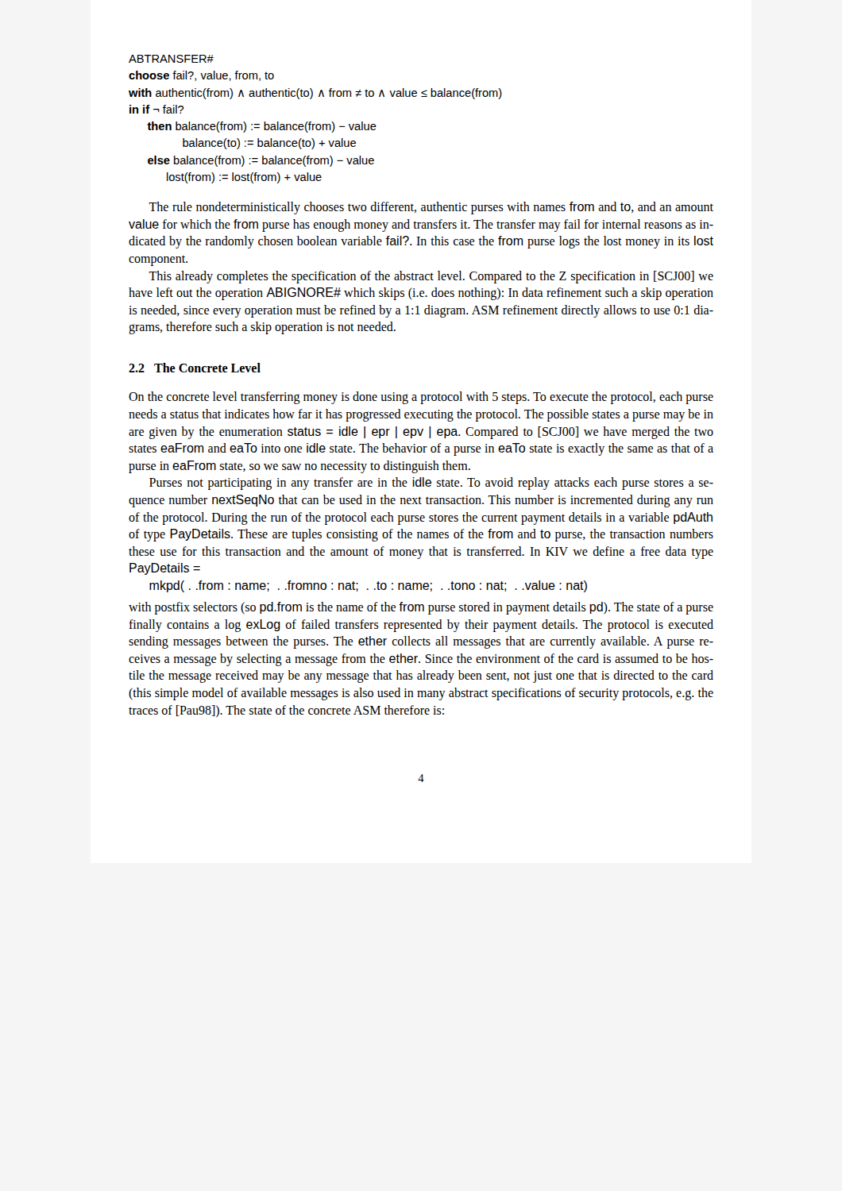ABTRANSFER#
choose fail?, value, from, to
with authentic(from) ∧ authentic(to) ∧ from ≠ to ∧ value ≤ balance(from)
in if ¬ fail?
then balance(from) := balance(from) − value
balance(to) := balance(to) + value
else balance(from) := balance(from) − value
lost(from) := lost(from) + value
The rule nondeterministically chooses two different, authentic purses with names from and to, and an amount value for which the from purse has enough money and transfers it. The transfer may fail for internal reasons as indicated by the randomly chosen boolean variable fail?. In this case the from purse logs the lost money in its lost component.
This already completes the specification of the abstract level. Compared to the Z specification in [SCJ00] we have left out the operation ABIGNORE# which skips (i.e. does nothing): In data refinement such a skip operation is needed, since every operation must be refined by a 1:1 diagram. ASM refinement directly allows to use 0:1 diagrams, therefore such a skip operation is not needed.
2.2 The Concrete Level
On the concrete level transferring money is done using a protocol with 5 steps. To execute the protocol, each purse needs a status that indicates how far it has progressed executing the protocol. The possible states a purse may be in are given by the enumeration status = idle | epr | epv | epa. Compared to [SCJ00] we have merged the two states eaFrom and eaTo into one idle state. The behavior of a purse in eaTo state is exactly the same as that of a purse in eaFrom state, so we saw no necessity to distinguish them.
Purses not participating in any transfer are in the idle state. To avoid replay attacks each purse stores a sequence number nextSeqNo that can be used in the next transaction. This number is incremented during any run of the protocol. During the run of the protocol each purse stores the current payment details in a variable pdAuth of type PayDetails. These are tuples consisting of the names of the from and to purse, the transaction numbers these use for this transaction and the amount of money that is transferred. In KIV we define a free data type PayDetails =
mkpd( . .from : name; . .fromno : nat; . .to : name; . .tono : nat; . .value : nat)
with postfix selectors (so pd.from is the name of the from purse stored in payment details pd). The state of a purse finally contains a log exLog of failed transfers represented by their payment details. The protocol is executed sending messages between the purses. The ether collects all messages that are currently available. A purse receives a message by selecting a message from the ether. Since the environment of the card is assumed to be hostile the message received may be any message that has already been sent, not just one that is directed to the card (this simple model of available messages is also used in many abstract specifications of security protocols, e.g. the traces of [Pau98]). The state of the concrete ASM therefore is:
4